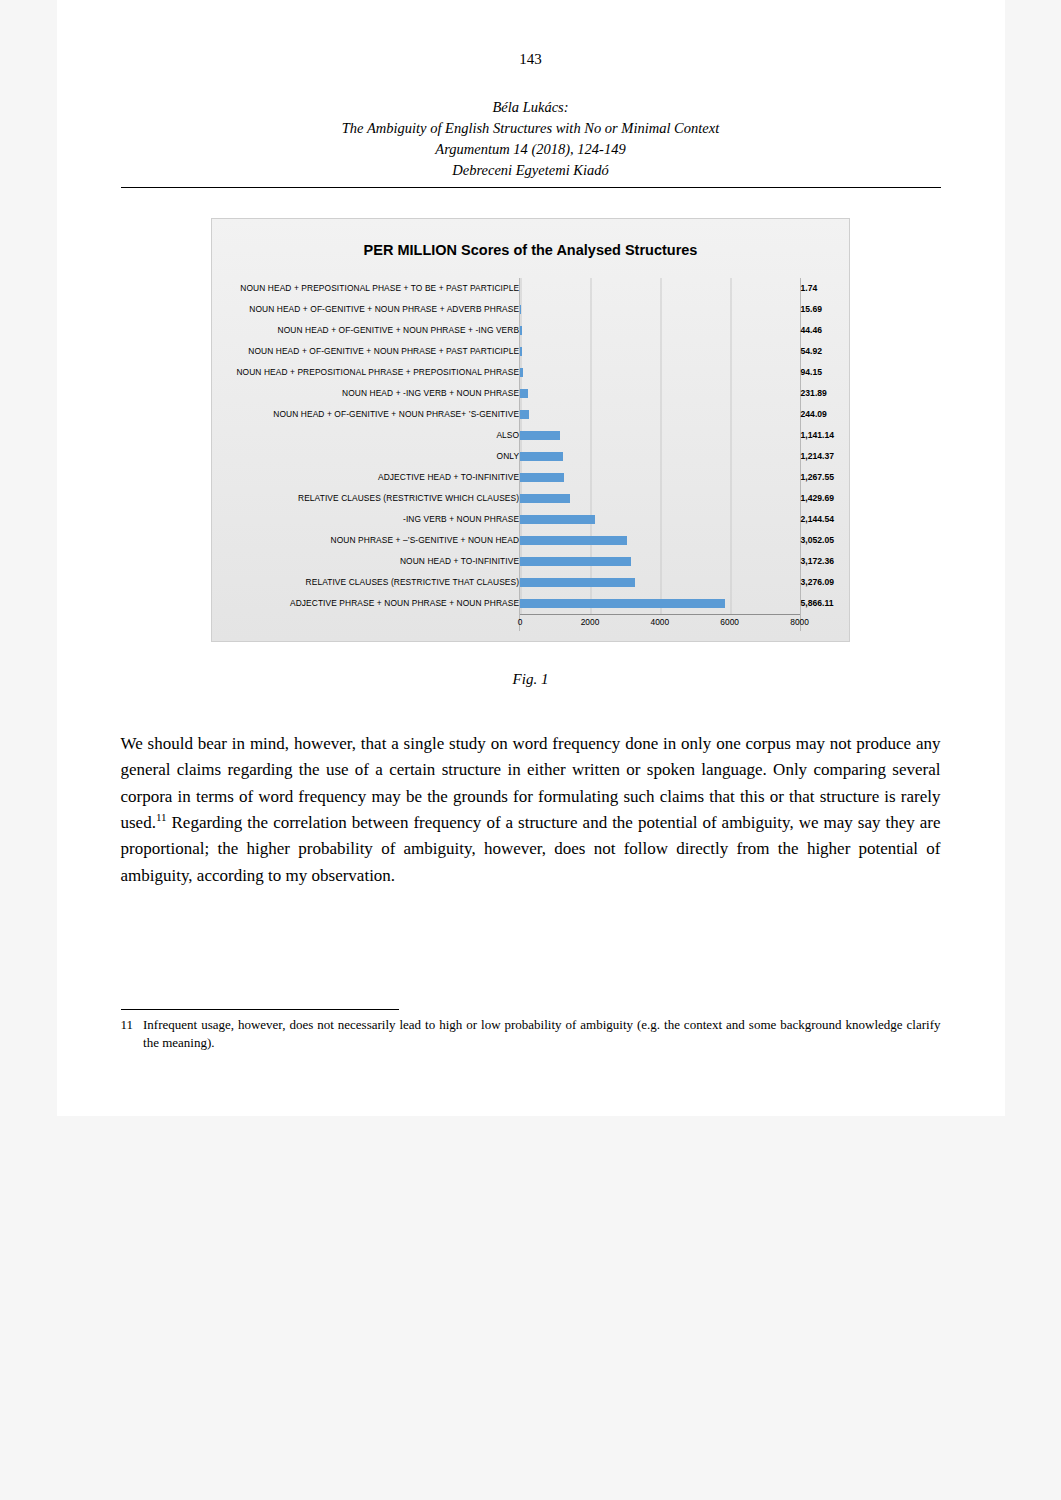143
Béla Lukács:
The Ambiguity of English Structures with No or Minimal Context
Argumentum 14 (2018), 124-149
Debreceni Egyetemi Kiadó
PER MILLION Scores of the Analysed Structures
| NOUN HEAD + PREPOSITIONAL PHASE + TO BE + PAST PARTICIPLE | | 1.74 |
| NOUN HEAD + OF-GENITIVE + NOUN PHRASE + ADVERB PHRASE | | 15.69 |
| NOUN HEAD + OF-GENITIVE + NOUN PHRASE + -ING VERB | | 44.46 |
| NOUN HEAD + OF-GENITIVE + NOUN PHRASE + PAST PARTICIPLE | | 54.92 |
| NOUN HEAD + PREPOSITIONAL PHRASE + PREPOSITIONAL PHRASE | | 94.15 |
| NOUN HEAD + -ING VERB + NOUN PHRASE | | 231.89 |
| NOUN HEAD + OF-GENITIVE + NOUN PHRASE+ ’S-GENITIVE | | 244.09 |
| ALSO | | 1,141.14 |
| ONLY | | 1,214.37 |
| ADJECTIVE HEAD + TO-INFINITIVE | | 1,267.55 |
| RELATIVE CLAUSES (RESTRICTIVE WHICH CLAUSES) | | 1,429.69 |
| -ING VERB + NOUN PHRASE | | 2,144.54 |
| NOUN PHRASE + –’S-GENITIVE + NOUN HEAD | | 3,052.05 |
| NOUN HEAD + TO-INFINITIVE | | 3,172.36 |
| RELATIVE CLAUSES (RESTRICTIVE THAT CLAUSES) | | 3,276.09 |
| ADJECTIVE PHRASE + NOUN PHRASE + NOUN PHRASE | | 5,866.11 |
| | 0 2000 4000 6000 8000 | |
Fig. 1
We should bear in mind, however, that a single study on word frequency done in only one corpus may not produce any general claims regarding the use of a certain structure in either written or spoken language. Only comparing several corpora in terms of word frequency may be the grounds for formulating such claims that this or that structure is rarely used.11 Regarding the correlation between frequency of a structure and the potential of ambiguity, we may say they are proportional; the higher probability of ambiguity, however, does not follow directly from the higher potential of ambiguity, according to my observation.
11 Infrequent usage, however, does not necessarily lead to high or low probability of ambiguity (e.g. the context and some background knowledge clarify the meaning).